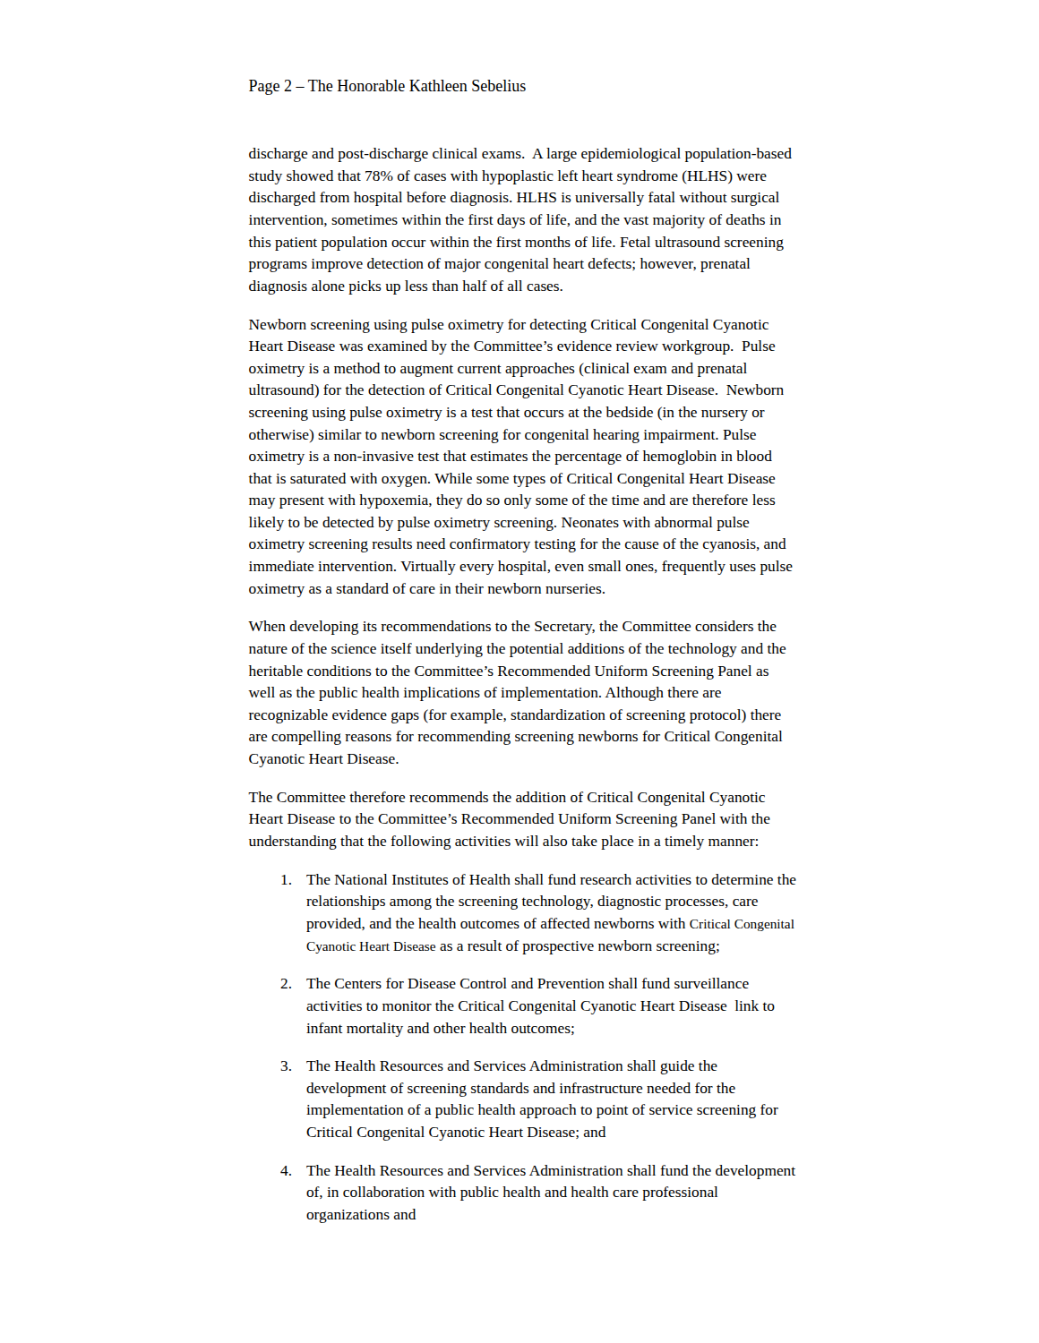Page 2 – The Honorable Kathleen Sebelius
discharge and post-discharge clinical exams. A large epidemiological population-based study showed that 78% of cases with hypoplastic left heart syndrome (HLHS) were discharged from hospital before diagnosis. HLHS is universally fatal without surgical intervention, sometimes within the first days of life, and the vast majority of deaths in this patient population occur within the first months of life. Fetal ultrasound screening programs improve detection of major congenital heart defects; however, prenatal diagnosis alone picks up less than half of all cases.
Newborn screening using pulse oximetry for detecting Critical Congenital Cyanotic Heart Disease was examined by the Committee’s evidence review workgroup. Pulse oximetry is a method to augment current approaches (clinical exam and prenatal ultrasound) for the detection of Critical Congenital Cyanotic Heart Disease. Newborn screening using pulse oximetry is a test that occurs at the bedside (in the nursery or otherwise) similar to newborn screening for congenital hearing impairment. Pulse oximetry is a non-invasive test that estimates the percentage of hemoglobin in blood that is saturated with oxygen. While some types of Critical Congenital Heart Disease may present with hypoxemia, they do so only some of the time and are therefore less likely to be detected by pulse oximetry screening. Neonates with abnormal pulse oximetry screening results need confirmatory testing for the cause of the cyanosis, and immediate intervention. Virtually every hospital, even small ones, frequently uses pulse oximetry as a standard of care in their newborn nurseries.
When developing its recommendations to the Secretary, the Committee considers the nature of the science itself underlying the potential additions of the technology and the heritable conditions to the Committee’s Recommended Uniform Screening Panel as well as the public health implications of implementation. Although there are recognizable evidence gaps (for example, standardization of screening protocol) there are compelling reasons for recommending screening newborns for Critical Congenital Cyanotic Heart Disease.
The Committee therefore recommends the addition of Critical Congenital Cyanotic Heart Disease to the Committee’s Recommended Uniform Screening Panel with the understanding that the following activities will also take place in a timely manner:
The National Institutes of Health shall fund research activities to determine the relationships among the screening technology, diagnostic processes, care provided, and the health outcomes of affected newborns with Critical Congenital Cyanotic Heart Disease as a result of prospective newborn screening;
The Centers for Disease Control and Prevention shall fund surveillance activities to monitor the Critical Congenital Cyanotic Heart Disease link to infant mortality and other health outcomes;
The Health Resources and Services Administration shall guide the development of screening standards and infrastructure needed for the implementation of a public health approach to point of service screening for Critical Congenital Cyanotic Heart Disease; and
The Health Resources and Services Administration shall fund the development of, in collaboration with public health and health care professional organizations and